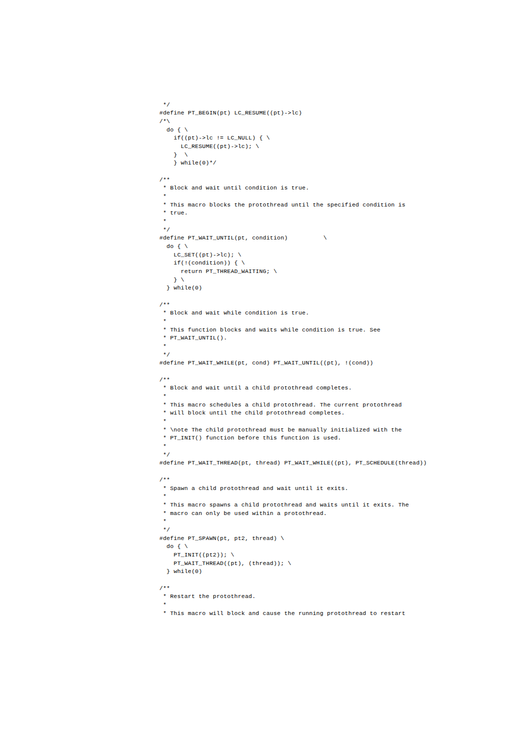*/
#define PT_BEGIN(pt) LC_RESUME((pt)->lc)
/*\
  do { \
    if((pt)->lc != LC_NULL) { \
      LC_RESUME((pt)->lc); \
    }  \
    } while(0)*/

/**
 * Block and wait until condition is true.
 *
 * This macro blocks the protothread until the specified condition is
 * true.
 *
 */
#define PT_WAIT_UNTIL(pt, condition)          \
  do { \
    LC_SET((pt)->lc); \
    if(!(condition)) { \
      return PT_THREAD_WAITING; \
    } \
  } while(0)

/**
 * Block and wait while condition is true.
 *
 * This function blocks and waits while condition is true. See
 * PT_WAIT_UNTIL().
 *
 */
#define PT_WAIT_WHILE(pt, cond) PT_WAIT_UNTIL((pt), !(cond))

/**
 * Block and wait until a child protothread completes.
 *
 * This macro schedules a child protothread. The current protothread
 * will block until the child protothread completes.
 *
 * \note The child protothread must be manually initialized with the
 * PT_INIT() function before this function is used.
 *
 */
#define PT_WAIT_THREAD(pt, thread) PT_WAIT_WHILE((pt), PT_SCHEDULE(thread))

/**
 * Spawn a child protothread and wait until it exits.
 *
 * This macro spawns a child protothread and waits until it exits. The
 * macro can only be used within a protothread.
 *
 */
#define PT_SPAWN(pt, pt2, thread) \
  do { \
    PT_INIT((pt2)); \
    PT_WAIT_THREAD((pt), (thread)); \
  } while(0)

/**
 * Restart the protothread.
 *
 * This macro will block and cause the running protothread to restart